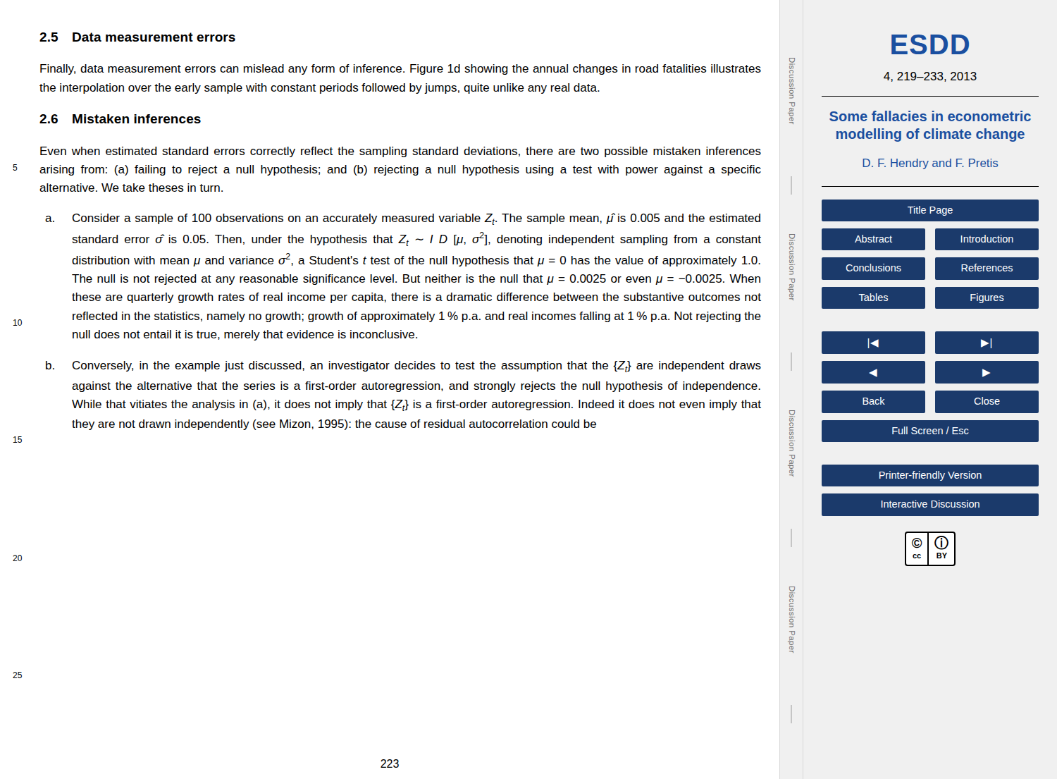5 10 15 20 25
2.5 Data measurement errors
Finally, data measurement errors can mislead any form of inference. Figure 1d showing the annual changes in road fatalities illustrates the interpolation over the early sample with constant periods followed by jumps, quite unlike any real data.
2.6 Mistaken inferences
Even when estimated standard errors correctly reflect the sampling standard deviations, there are two possible mistaken inferences arising from: (a) failing to reject a null hypothesis; and (b) rejecting a null hypothesis using a test with power against a specific alternative. We take theses in turn.
a. Consider a sample of 100 observations on an accurately measured variable Zt. The sample mean, μ̂ is 0.005 and the estimated standard error σ̂ is 0.05. Then, under the hypothesis that Zt ∼ I D [μ, σ2], denoting independent sampling from a constant distribution with mean μ and variance σ2, a Student's t test of the null hypothesis that μ = 0 has the value of approximately 1.0. The null is not rejected at any reasonable significance level. But neither is the null that μ = 0.0025 or even μ = −0.0025. When these are quarterly growth rates of real income per capita, there is a dramatic difference between the substantive outcomes not reflected in the statistics, namely no growth; growth of approximately 1 % p.a. and real incomes falling at 1 % p.a. Not rejecting the null does not entail it is true, merely that evidence is inconclusive.
b. Conversely, in the example just discussed, an investigator decides to test the assumption that the {Zt} are independent draws against the alternative that the series is a first-order autoregression, and strongly rejects the null hypothesis of independence. While that vitiates the analysis in (a), it does not imply that {Zt} is a first-order autoregression. Indeed it does not even imply that they are not drawn independently (see Mizon, 1995): the cause of residual autocorrelation could be
223
Discussion Paper
Discussion Paper
Discussion Paper
Discussion Paper
ESDD
4, 219–233, 2013
Some fallacies in econometric modelling of climate change
D. F. Hendry and F. Pretis
Title Page Abstract Introduction Conclusions References Tables Figures
|◀ ▶| ◀ ▶ Back Close Full Screen / Esc
Printer-friendly Version Interactive Discussion
©cc
ⓘBY